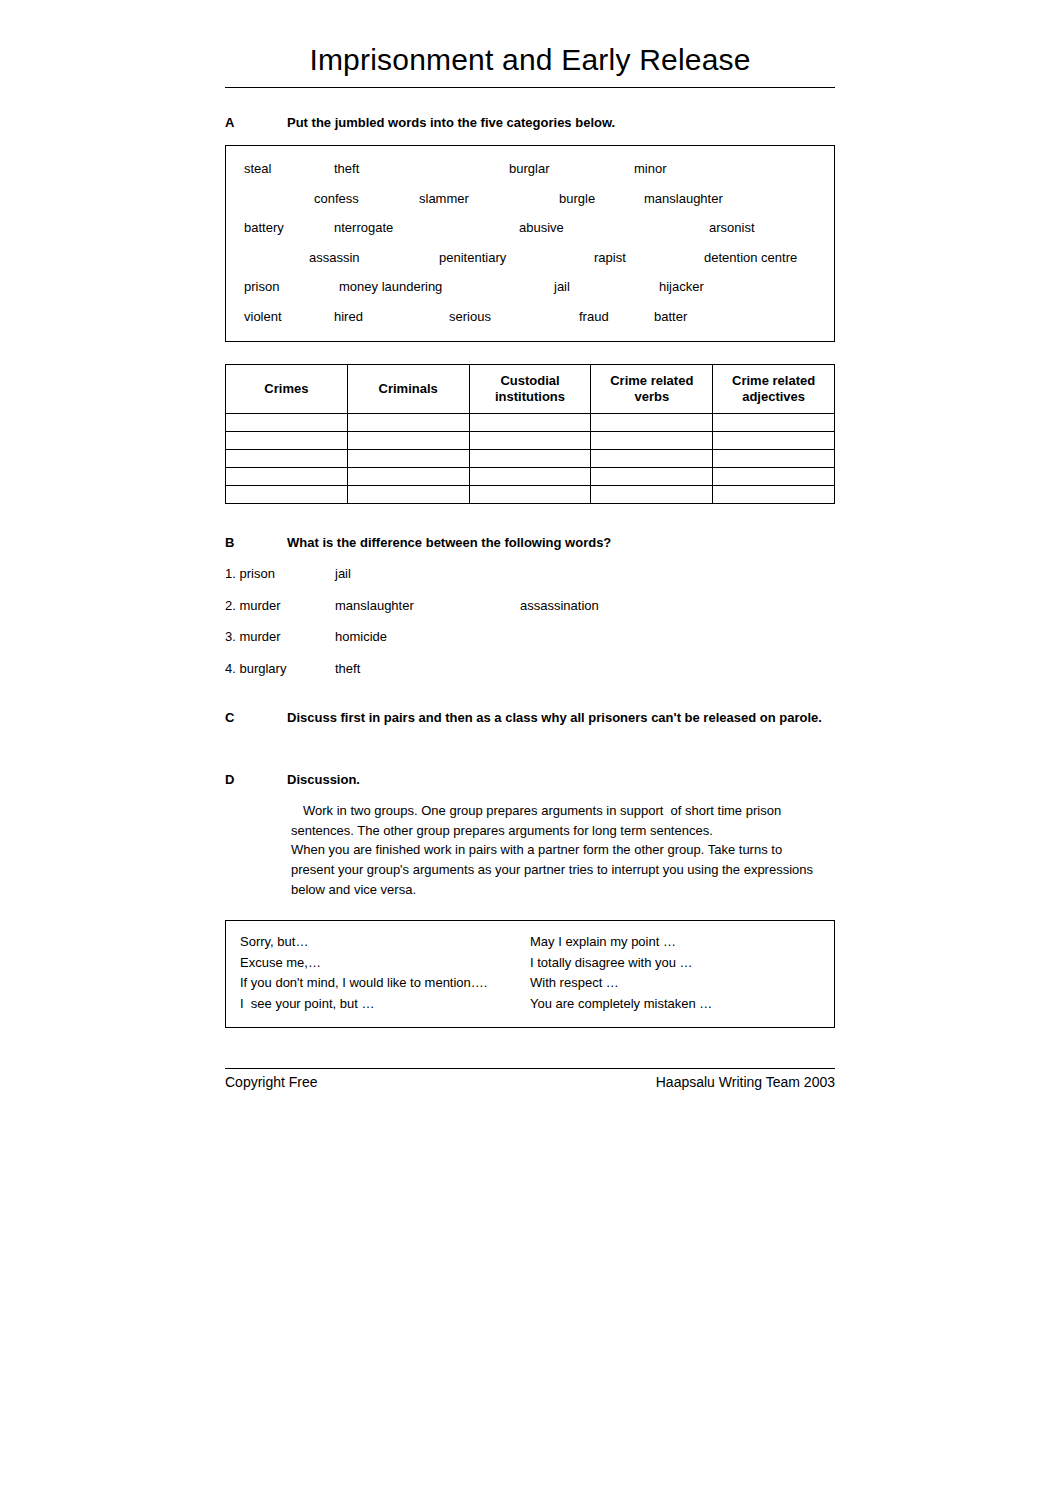Imprisonment and Early Release
A
Put the jumbled words into the five categories below.
steal theft burglar minor
confess slammer burgle manslaughter
battery nterrogate abusive arsonist
assassin penitentiary rapist detention centre
prison money laundering jail hijacker
violent hired serious fraud batter
| Crimes | Criminals | Custodial institutions | Crime related verbs | Crime related adjectives |
| --- | --- | --- | --- | --- |
B
What is the difference between the following words?
1. prison jail
2. murder manslaughter assassination
3. murder homicide
4. burglary theft
C
Discuss first in pairs and then as a class why all prisoners can't be released on parole.
D
Discussion.
Work in two groups. One group prepares arguments in support of short time prison
sentences. The other group prepares arguments for long term sentences.
When you are finished work in pairs with a partner form the other group. Take turns to
present your group's arguments as your partner tries to interrupt you using the expressions
below and vice versa.
Sorry, but…
Excuse me,…
If you don't mind, I would like to mention….
I see your point, but …
May I explain my point …
I totally disagree with you …
With respect …
You are completely mistaken …
Copyright Free Haapsalu Writing Team 2003